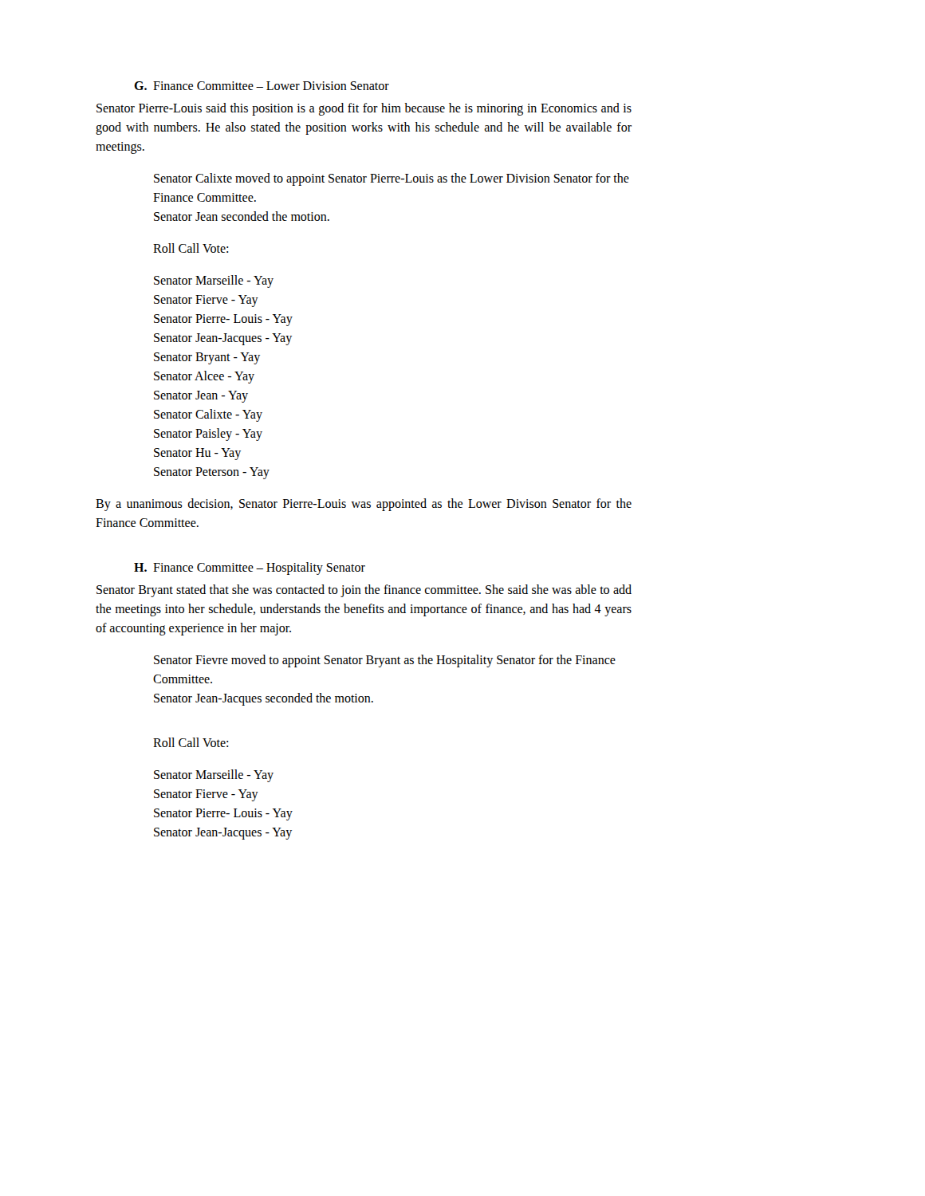G. Finance Committee – Lower Division Senator
Senator Pierre-Louis said this position is a good fit for him because he is minoring in Economics and is good with numbers. He also stated the position works with his schedule and he will be available for meetings.
Senator Calixte moved to appoint Senator Pierre-Louis as the Lower Division Senator for the Finance Committee.
Senator Jean seconded the motion.
Roll Call Vote:
Senator Marseille - Yay
Senator Fierve - Yay
Senator Pierre- Louis - Yay
Senator Jean-Jacques - Yay
Senator Bryant - Yay
Senator Alcee - Yay
Senator Jean - Yay
Senator Calixte - Yay
Senator Paisley - Yay
Senator Hu - Yay
Senator Peterson - Yay
By a unanimous decision, Senator Pierre-Louis was appointed as the Lower Divison Senator for the Finance Committee.
H. Finance Committee – Hospitality Senator
Senator Bryant stated that she was contacted to join the finance committee. She said she was able to add the meetings into her schedule, understands the benefits and importance of finance, and has had 4 years of accounting experience in her major.
Senator Fievre moved to appoint Senator Bryant as the Hospitality Senator for the Finance Committee.
Senator Jean-Jacques seconded the motion.
Roll Call Vote:
Senator Marseille - Yay
Senator Fierve - Yay
Senator Pierre- Louis - Yay
Senator Jean-Jacques - Yay